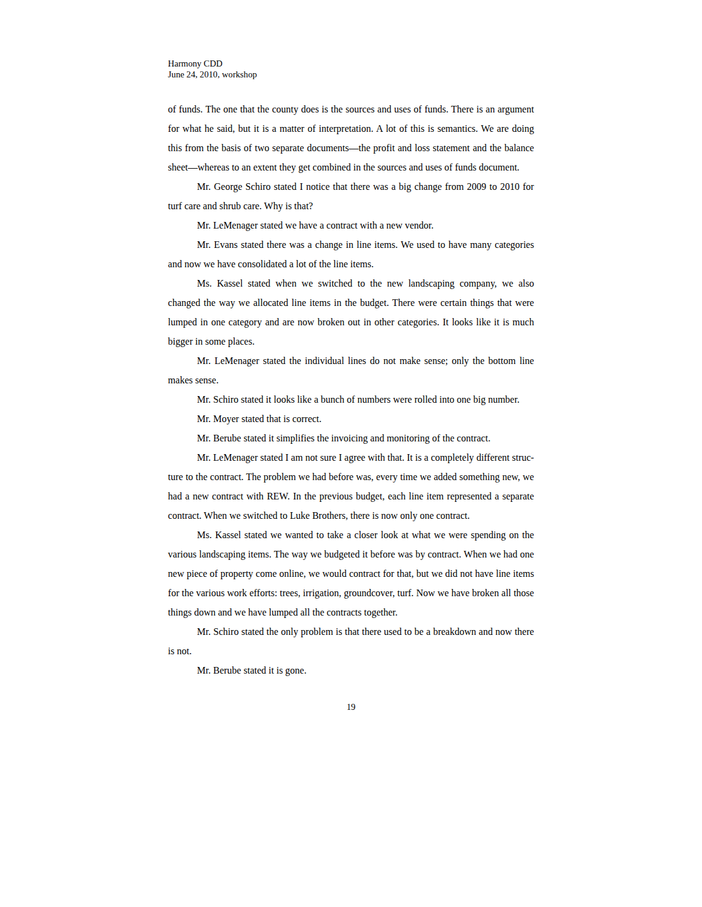Harmony CDD
June 24, 2010, workshop
of funds. The one that the county does is the sources and uses of funds. There is an argument for what he said, but it is a matter of interpretation. A lot of this is semantics. We are doing this from the basis of two separate documents—the profit and loss statement and the balance sheet—whereas to an extent they get combined in the sources and uses of funds document.
Mr. George Schiro stated I notice that there was a big change from 2009 to 2010 for turf care and shrub care. Why is that?
Mr. LeMenager stated we have a contract with a new vendor.
Mr. Evans stated there was a change in line items. We used to have many categories and now we have consolidated a lot of the line items.
Ms. Kassel stated when we switched to the new landscaping company, we also changed the way we allocated line items in the budget. There were certain things that were lumped in one category and are now broken out in other categories. It looks like it is much bigger in some places.
Mr. LeMenager stated the individual lines do not make sense; only the bottom line makes sense.
Mr. Schiro stated it looks like a bunch of numbers were rolled into one big number.
Mr. Moyer stated that is correct.
Mr. Berube stated it simplifies the invoicing and monitoring of the contract.
Mr. LeMenager stated I am not sure I agree with that. It is a completely different structure to the contract. The problem we had before was, every time we added something new, we had a new contract with REW. In the previous budget, each line item represented a separate contract. When we switched to Luke Brothers, there is now only one contract.
Ms. Kassel stated we wanted to take a closer look at what we were spending on the various landscaping items. The way we budgeted it before was by contract. When we had one new piece of property come online, we would contract for that, but we did not have line items for the various work efforts: trees, irrigation, groundcover, turf. Now we have broken all those things down and we have lumped all the contracts together.
Mr. Schiro stated the only problem is that there used to be a breakdown and now there is not.
Mr. Berube stated it is gone.
19